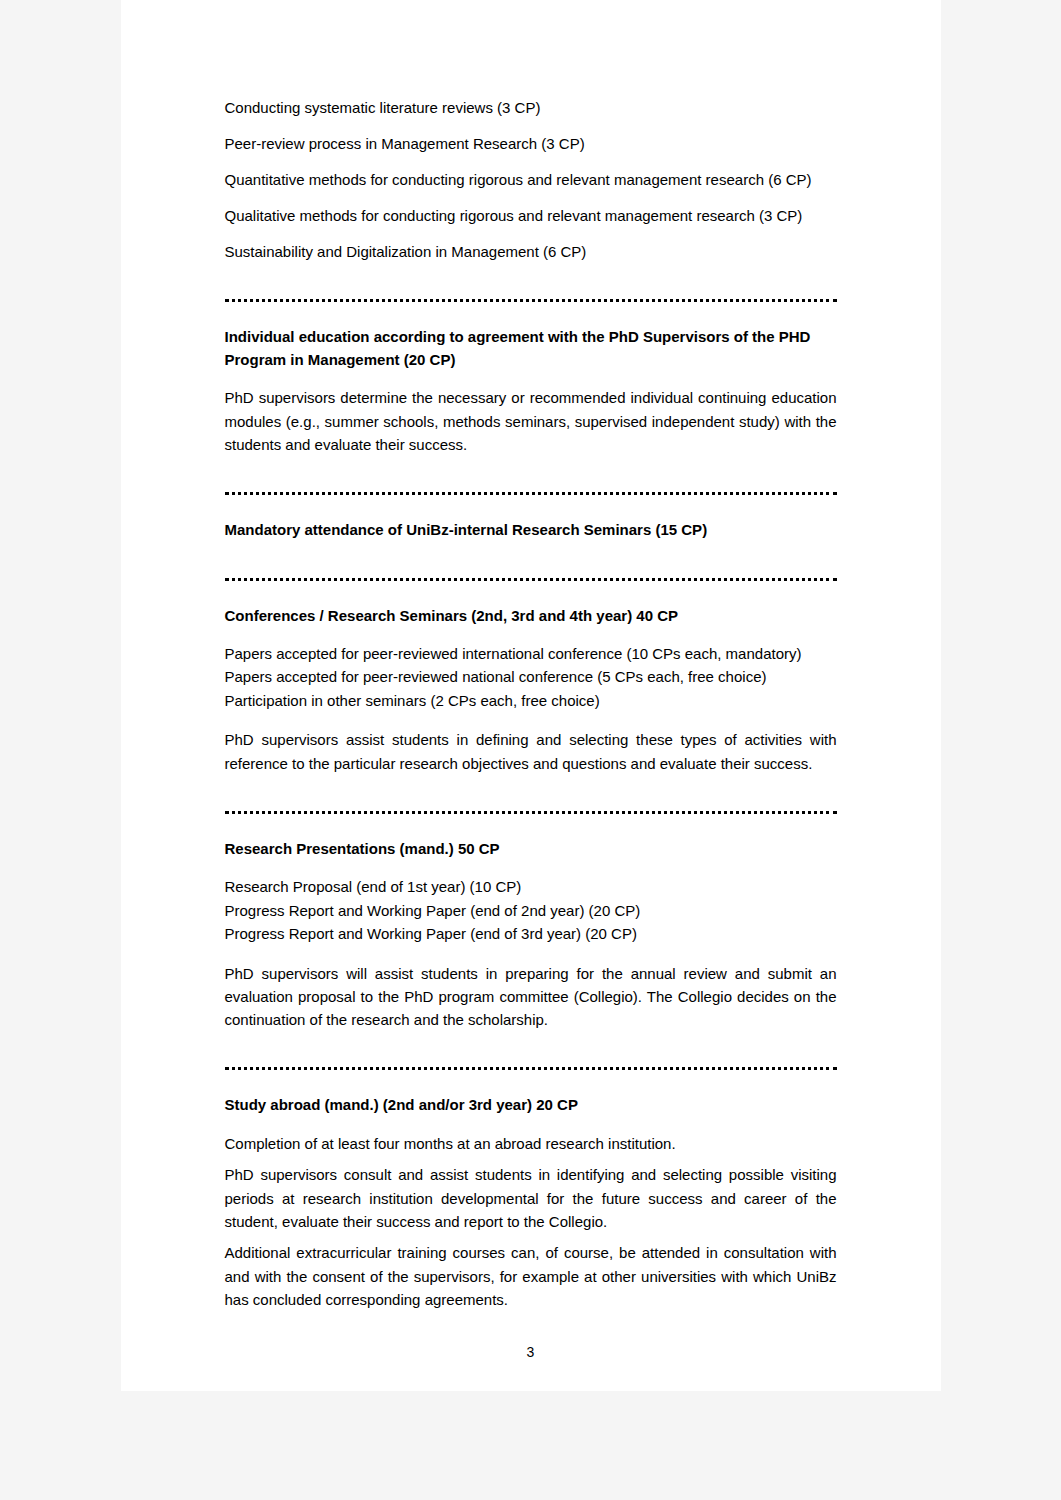Conducting systematic literature reviews (3 CP)
Peer-review process in Management Research (3 CP)
Quantitative methods for conducting rigorous and relevant management research (6 CP)
Qualitative methods for conducting rigorous and relevant management research (3 CP)
Sustainability and Digitalization in Management (6 CP)
Individual education according to agreement with the PhD Supervisors of the PHD Program in Management (20 CP)
PhD supervisors determine the necessary or recommended individual continuing education modules (e.g., summer schools, methods seminars, supervised independent study) with the students and evaluate their success.
Mandatory attendance of UniBz-internal Research Seminars (15 CP)
Conferences / Research Seminars (2nd, 3rd and 4th year) 40 CP
Papers accepted for peer-reviewed international conference (10 CPs each, mandatory)
Papers accepted for peer-reviewed national conference (5 CPs each, free choice)
Participation in other seminars (2 CPs each, free choice)
PhD supervisors assist students in defining and selecting these types of activities with reference to the particular research objectives and questions and evaluate their success.
Research Presentations (mand.) 50 CP
Research Proposal (end of 1st year) (10 CP)
Progress Report and Working Paper (end of 2nd year) (20 CP)
Progress Report and Working Paper (end of 3rd year) (20 CP)
PhD supervisors will assist students in preparing for the annual review and submit an evaluation proposal to the PhD program committee (Collegio). The Collegio decides on the continuation of the research and the scholarship.
Study abroad (mand.) (2nd and/or 3rd year) 20 CP
Completion of at least four months at an abroad research institution.
PhD supervisors consult and assist students in identifying and selecting possible visiting periods at research institution developmental for the future success and career of the student, evaluate their success and report to the Collegio.
Additional extracurricular training courses can, of course, be attended in consultation with and with the consent of the supervisors, for example at other universities with which UniBz has concluded corresponding agreements.
3